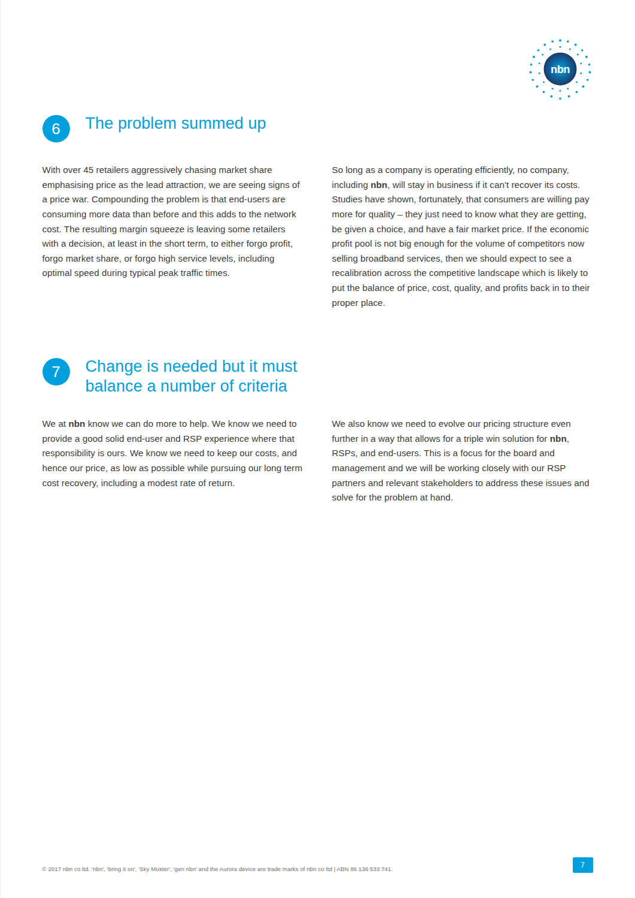nbn
6
The problem summed up
With over 45 retailers aggressively chasing market share emphasising price as the lead attraction, we are seeing signs of a price war. Compounding the problem is that end-users are consuming more data than before and this adds to the network cost. The resulting margin squeeze is leaving some retailers with a decision, at least in the short term, to either forgo profit, forgo market share, or forgo high service levels, including optimal speed during typical peak traffic times.
So long as a company is operating efficiently, no company, including nbn, will stay in business if it can't recover its costs. Studies have shown, fortunately, that consumers are willing pay more for quality – they just need to know what they are getting, be given a choice, and have a fair market price. If the economic profit pool is not big enough for the volume of competitors now selling broadband services, then we should expect to see a recalibration across the competitive landscape which is likely to put the balance of price, cost, quality, and profits back in to their proper place.
7
Change is needed but it must
balance a number of criteria
We at nbn know we can do more to help. We know we need to provide a good solid end-user and RSP experience where that responsibility is ours. We know we need to keep our costs, and hence our price, as low as possible while pursuing our long term cost recovery, including a modest rate of return.
We also know we need to evolve our pricing structure even further in a way that allows for a triple win solution for nbn, RSPs, and end-users. This is a focus for the board and management and we will be working closely with our RSP partners and relevant stakeholders to address these issues and solve for the problem at hand.
© 2017 nbn co ltd. 'nbn', 'bring it on', 'Sky Muster', 'gen nbn' and the Aurora device are trade marks of nbn co ltd | ABN 86 136 533 741.
7